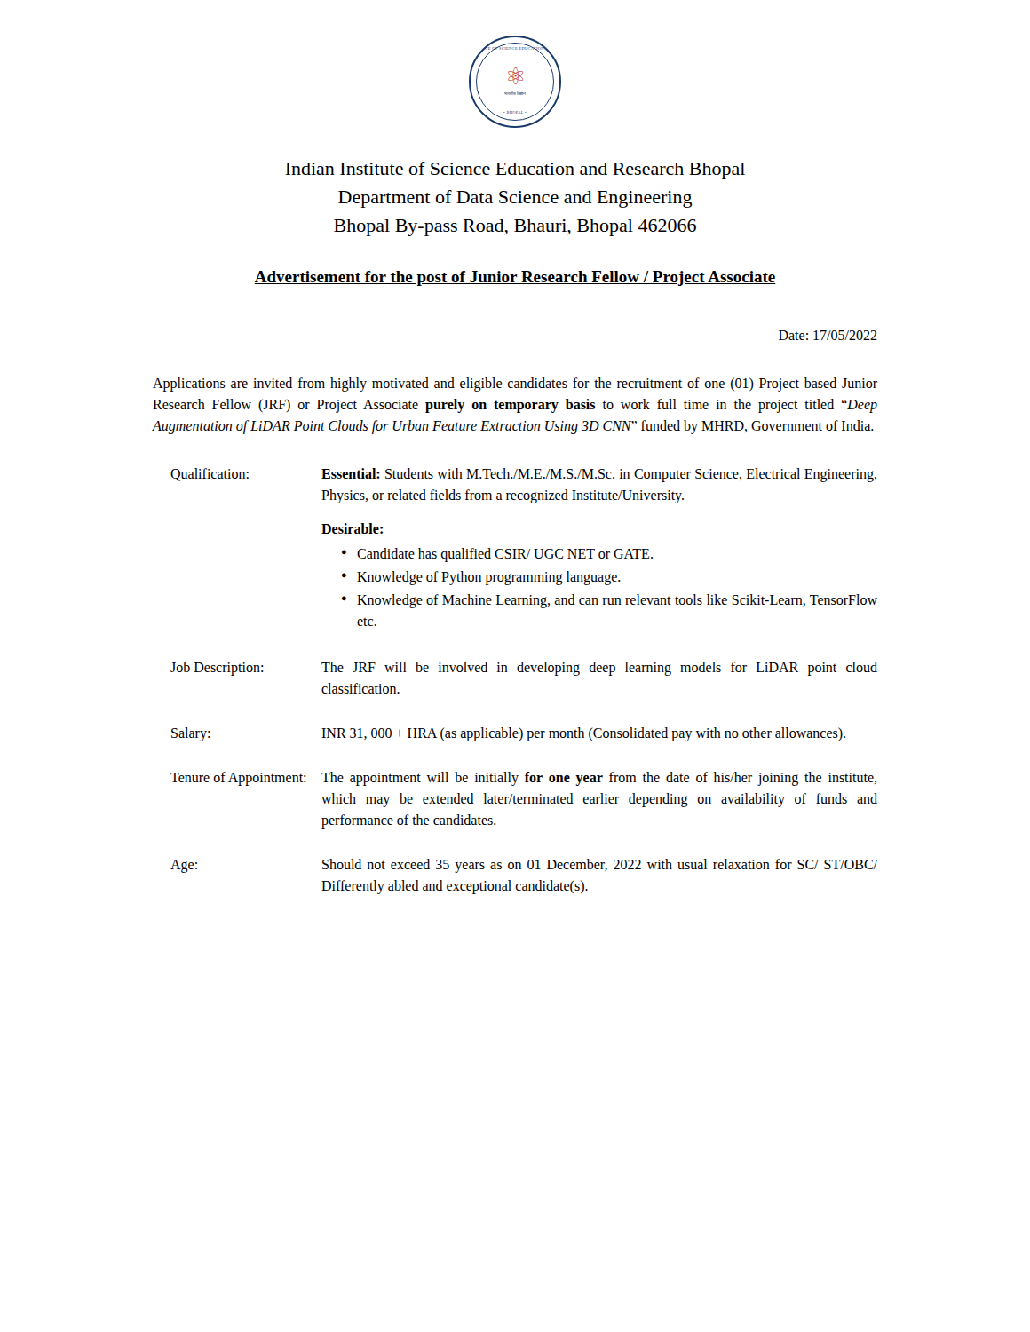INDIAN INSTITUTE OF SCIENCE EDUCATION AND RESEARCH ⚛ भारतीय विज्ञान • BHOPAL •
Indian Institute of Science Education and Research Bhopal Department of Data Science and Engineering Bhopal By-pass Road, Bhauri, Bhopal 462066
Advertisement for the post of Junior Research Fellow / Project Associate
Date: 17/05/2022
Applications are invited from highly motivated and eligible candidates for the recruitment of one (01) Project based Junior Research Fellow (JRF) or Project Associate purely on temporary basis to work full time in the project titled “Deep Augmentation of LiDAR Point Clouds for Urban Feature Extraction Using 3D CNN” funded by MHRD, Government of India.
| Qualification: | Essential: Students with M.Tech./M.E./M.S./M.Sc. in Computer Science, Electrical Engineering, Physics, or related fields from a recognized Institute/University. Desirable: Candidate has qualified CSIR/ UGC NET or GATE. Knowledge of Python programming language. Knowledge of Machine Learning, and can run relevant tools like Scikit-Learn, TensorFlow etc. |
| Job Description: | The JRF will be involved in developing deep learning models for LiDAR point cloud classification. |
| Salary: | INR 31, 000 + HRA (as applicable) per month (Consolidated pay with no other allowances). |
| Tenure of Appointment: | The appointment will be initially for one year from the date of his/her joining the institute, which may be extended later/terminated earlier depending on availability of funds and performance of the candidates. |
| Age: | Should not exceed 35 years as on 01 December, 2022 with usual relaxation for SC/ ST/OBC/ Differently abled and exceptional candidate(s). |